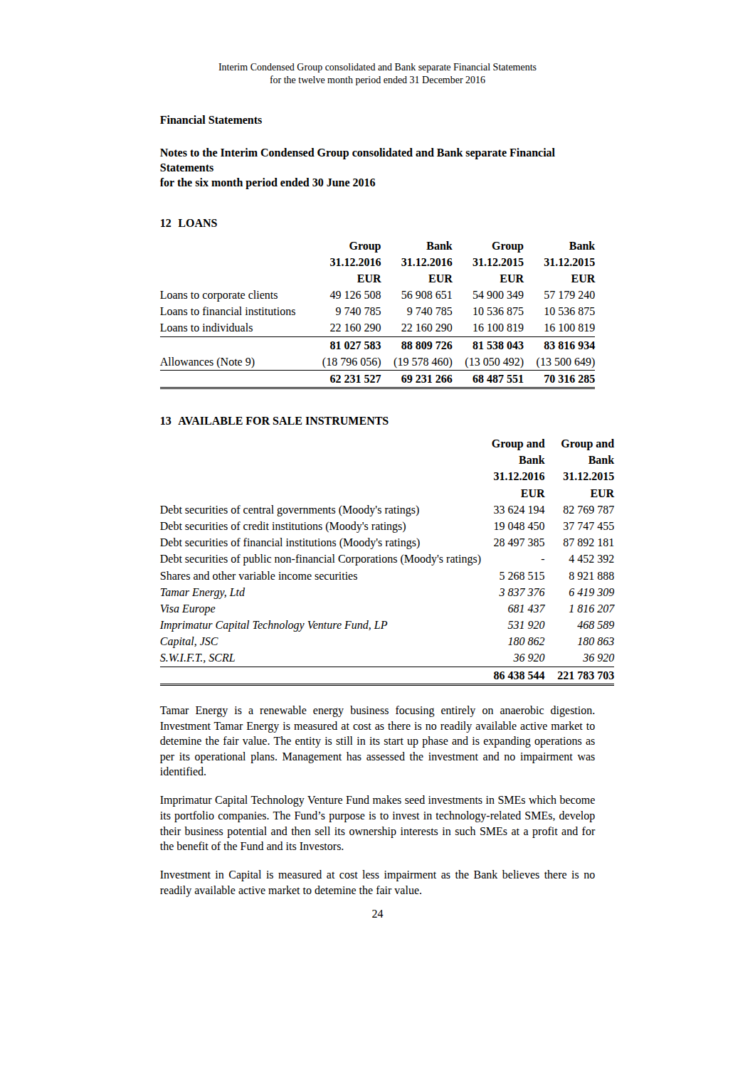Interim Condensed Group consolidated and Bank separate Financial Statements
for the twelve month period ended 31 December 2016
Financial Statements
Notes to the Interim Condensed Group consolidated and Bank separate Financial Statements
for the six month period ended 30 June 2016
12 LOANS
| | Group | Bank | Group | Bank |
| | 31.12.2016 | 31.12.2016 | 31.12.2015 | 31.12.2015 |
| | EUR | EUR | EUR | EUR |
| Loans to corporate clients | 49 126 508 | 56 908 651 | 54 900 349 | 57 179 240 |
| Loans to financial institutions | 9 740 785 | 9 740 785 | 10 536 875 | 10 536 875 |
| Loans to individuals | 22 160 290 | 22 160 290 | 16 100 819 | 16 100 819 |
| | 81 027 583 | 88 809 726 | 81 538 043 | 83 816 934 |
| Allowances (Note 9) | (18 796 056) | (19 578 460) | (13 050 492) | (13 500 649) |
| | 62 231 527 | 69 231 266 | 68 487 551 | 70 316 285 |
13 AVAILABLE FOR SALE INSTRUMENTS
| | Group and | Group and |
| | Bank | Bank |
| | 31.12.2016 | 31.12.2015 |
| | EUR | EUR |
| Debt securities of central governments (Moody's ratings) | 33 624 194 | 82 769 787 |
| Debt securities of credit institutions (Moody's ratings) | 19 048 450 | 37 747 455 |
| Debt securities of financial institutions (Moody's ratings) | 28 497 385 | 87 892 181 |
| Debt securities of public non-financial Corporations (Moody's ratings) | - | 4 452 392 |
| Shares and other variable income securities | 5 268 515 | 8 921 888 |
| Tamar Energy, Ltd | 3 837 376 | 6 419 309 |
| Visa Europe | 681 437 | 1 816 207 |
| Imprimatur Capital Technology Venture Fund, LP | 531 920 | 468 589 |
| Capital, JSC | 180 862 | 180 863 |
| S.W.I.F.T., SCRL | 36 920 | 36 920 |
| | 86 438 544 | 221 783 703 |
Tamar Energy is a renewable energy business focusing entirely on anaerobic digestion. Investment Tamar Energy is measured at cost as there is no readily available active market to detemine the fair value. The entity is still in its start up phase and is expanding operations as per its operational plans. Management has assessed the investment and no impairment was identified.
Imprimatur Capital Technology Venture Fund makes seed investments in SMEs which become its portfolio companies. The Fund’s purpose is to invest in technology-related SMEs, develop their business potential and then sell its ownership interests in such SMEs at a profit and for the benefit of the Fund and its Investors.
Investment in Capital is measured at cost less impairment as the Bank believes there is no readily available active market to detemine the fair value.
24